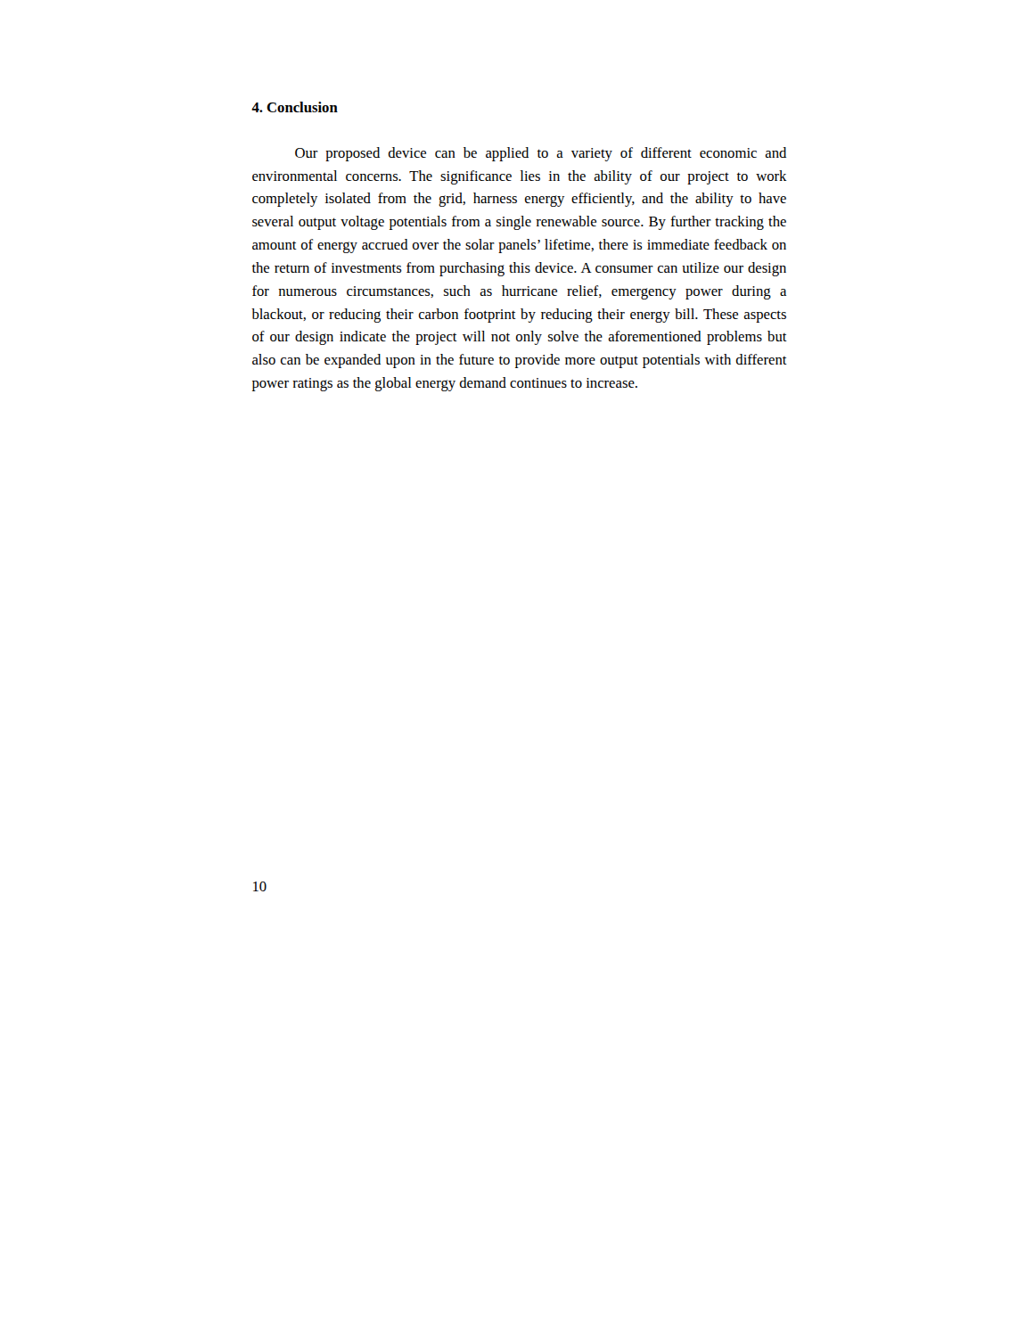4. Conclusion
Our proposed device can be applied to a variety of different economic and environmental concerns. The significance lies in the ability of our project to work completely isolated from the grid, harness energy efficiently, and the ability to have several output voltage potentials from a single renewable source. By further tracking the amount of energy accrued over the solar panels’ lifetime, there is immediate feedback on the return of investments from purchasing this device. A consumer can utilize our design for numerous circumstances, such as hurricane relief, emergency power during a blackout, or reducing their carbon footprint by reducing their energy bill. These aspects of our design indicate the project will not only solve the aforementioned problems but also can be expanded upon in the future to provide more output potentials with different power ratings as the global energy demand continues to increase.
10